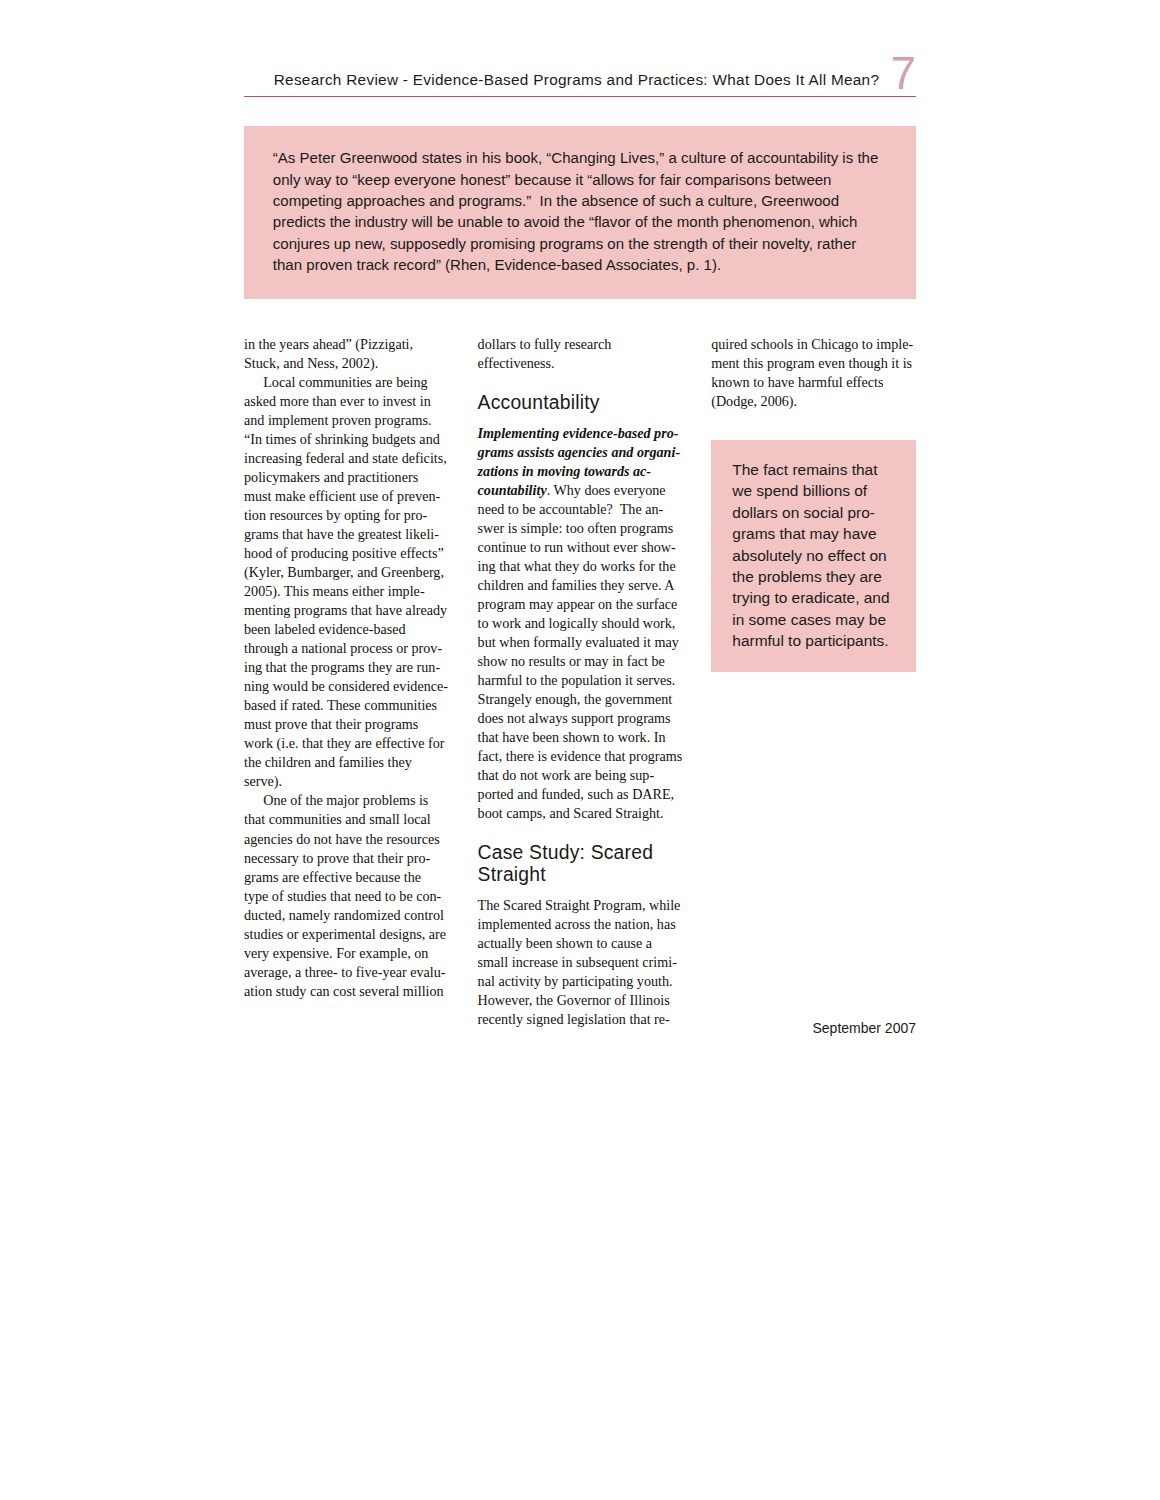Research Review - Evidence-Based Programs and Practices: What Does It All Mean? 7
“As Peter Greenwood states in his book, “Changing Lives,” a culture of accountability is the only way to “keep everyone honest” because it “allows for fair comparisons between competing approaches and programs.” In the absence of such a culture, Greenwood predicts the industry will be unable to avoid the “flavor of the month phenomenon, which conjures up new, supposedly promising programs on the strength of their novelty, rather than proven track record” (Rhen, Evidence-based Associates, p. 1).
in the years ahead” (Pizzigati, Stuck, and Ness, 2002).
Local communities are being asked more than ever to invest in and implement proven programs. “In times of shrinking budgets and increasing federal and state deficits, policymakers and practitioners must make efficient use of prevention resources by opting for programs that have the greatest likelihood of producing positive effects” (Kyler, Bumbarger, and Greenberg, 2005). This means either implementing programs that have already been labeled evidence-based through a national process or proving that the programs they are running would be considered evidence-based if rated. These communities must prove that their programs work (i.e. that they are effective for the children and families they serve).
One of the major problems is that communities and small local agencies do not have the resources necessary to prove that their programs are effective because the type of studies that need to be conducted, namely randomized control studies or experimental designs, are very expensive. For example, on average, a three- to five-year evaluation study can cost several million dollars to fully research effectiveness.
Accountability
Implementing evidence-based programs assists agencies and organizations in moving towards accountability. Why does everyone need to be accountable? The answer is simple: too often programs continue to run without ever showing that what they do works for the children and families they serve. A program may appear on the surface to work and logically should work, but when formally evaluated it may show no results or may in fact be harmful to the population it serves. Strangely enough, the government does not always support programs that have been shown to work. In fact, there is evidence that programs that do not work are being supported and funded, such as DARE, boot camps, and Scared Straight.
Case Study: Scared Straight
The Scared Straight Program, while implemented across the nation, has actually been shown to cause a small increase in subsequent criminal activity by participating youth. However, the Governor of Illinois recently signed legislation that required schools in Chicago to implement this program even though it is known to have harmful effects (Dodge, 2006).
The fact remains that we spend billions of dollars on social programs that may have absolutely no effect on the problems they are trying to eradicate, and in some cases may be harmful to participants.
September 2007